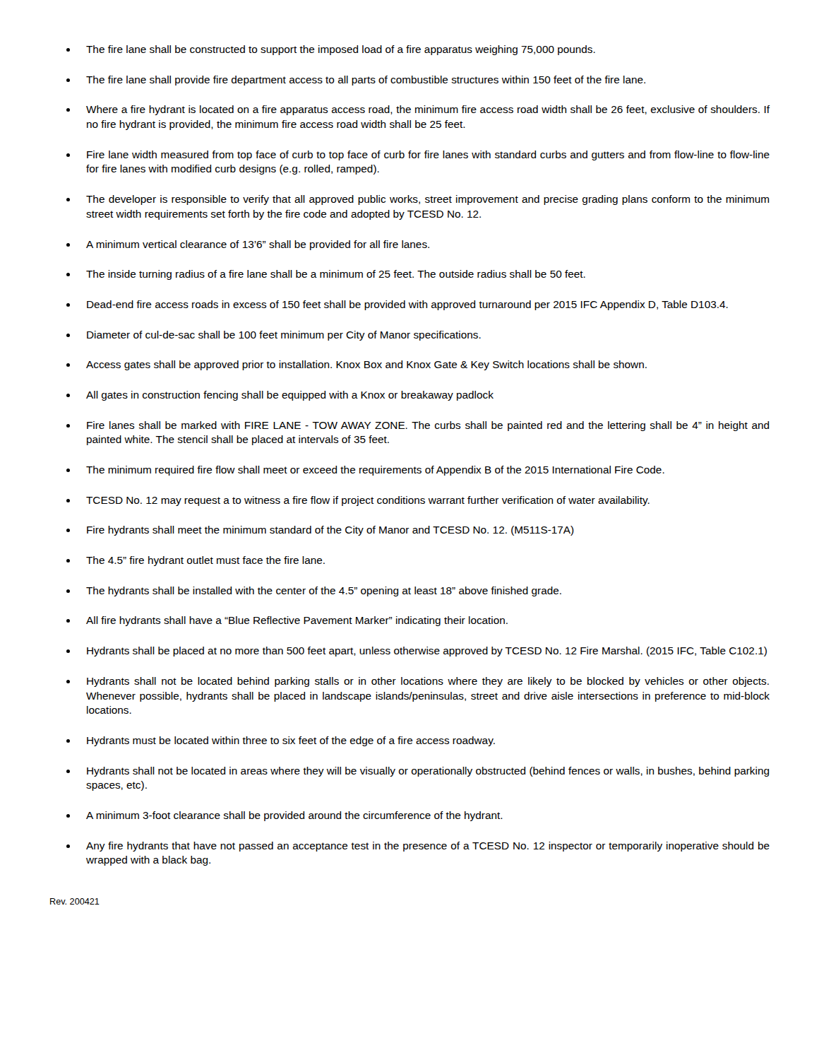The fire lane shall be constructed to support the imposed load of a fire apparatus weighing 75,000 pounds.
The fire lane shall provide fire department access to all parts of combustible structures within 150 feet of the fire lane.
Where a fire hydrant is located on a fire apparatus access road, the minimum fire access road width shall be 26 feet, exclusive of shoulders. If no fire hydrant is provided, the minimum fire access road width shall be 25 feet.
Fire lane width measured from top face of curb to top face of curb for fire lanes with standard curbs and gutters and from flow-line to flow-line for fire lanes with modified curb designs (e.g. rolled, ramped).
The developer is responsible to verify that all approved public works, street improvement and precise grading plans conform to the minimum street width requirements set forth by the fire code and adopted by TCESD No. 12.
A minimum vertical clearance of 13’6” shall be provided for all fire lanes.
The inside turning radius of a fire lane shall be a minimum of 25 feet. The outside radius shall be 50 feet.
Dead-end fire access roads in excess of 150 feet shall be provided with approved turnaround per 2015 IFC Appendix D, Table D103.4.
Diameter of cul-de-sac shall be 100 feet minimum per City of Manor specifications.
Access gates shall be approved prior to installation. Knox Box and Knox Gate & Key Switch locations shall be shown.
All gates in construction fencing shall be equipped with a Knox or breakaway padlock
Fire lanes shall be marked with FIRE LANE - TOW AWAY ZONE. The curbs shall be painted red and the lettering shall be 4” in height and painted white. The stencil shall be placed at intervals of 35 feet.
The minimum required fire flow shall meet or exceed the requirements of Appendix B of the 2015 International Fire Code.
TCESD No. 12 may request a to witness a fire flow if project conditions warrant further verification of water availability.
Fire hydrants shall meet the minimum standard of the City of Manor and TCESD No. 12. (M511S-17A)
The 4.5” fire hydrant outlet must face the fire lane.
The hydrants shall be installed with the center of the 4.5” opening at least 18” above finished grade.
All fire hydrants shall have a “Blue Reflective Pavement Marker” indicating their location.
Hydrants shall be placed at no more than 500 feet apart, unless otherwise approved by TCESD No. 12 Fire Marshal. (2015 IFC, Table C102.1)
Hydrants shall not be located behind parking stalls or in other locations where they are likely to be blocked by vehicles or other objects. Whenever possible, hydrants shall be placed in landscape islands/peninsulas, street and drive aisle intersections in preference to mid-block locations.
Hydrants must be located within three to six feet of the edge of a fire access roadway.
Hydrants shall not be located in areas where they will be visually or operationally obstructed (behind fences or walls, in bushes, behind parking spaces, etc).
A minimum 3-foot clearance shall be provided around the circumference of the hydrant.
Any fire hydrants that have not passed an acceptance test in the presence of a TCESD No. 12 inspector or temporarily inoperative should be wrapped with a black bag.
Rev. 200421